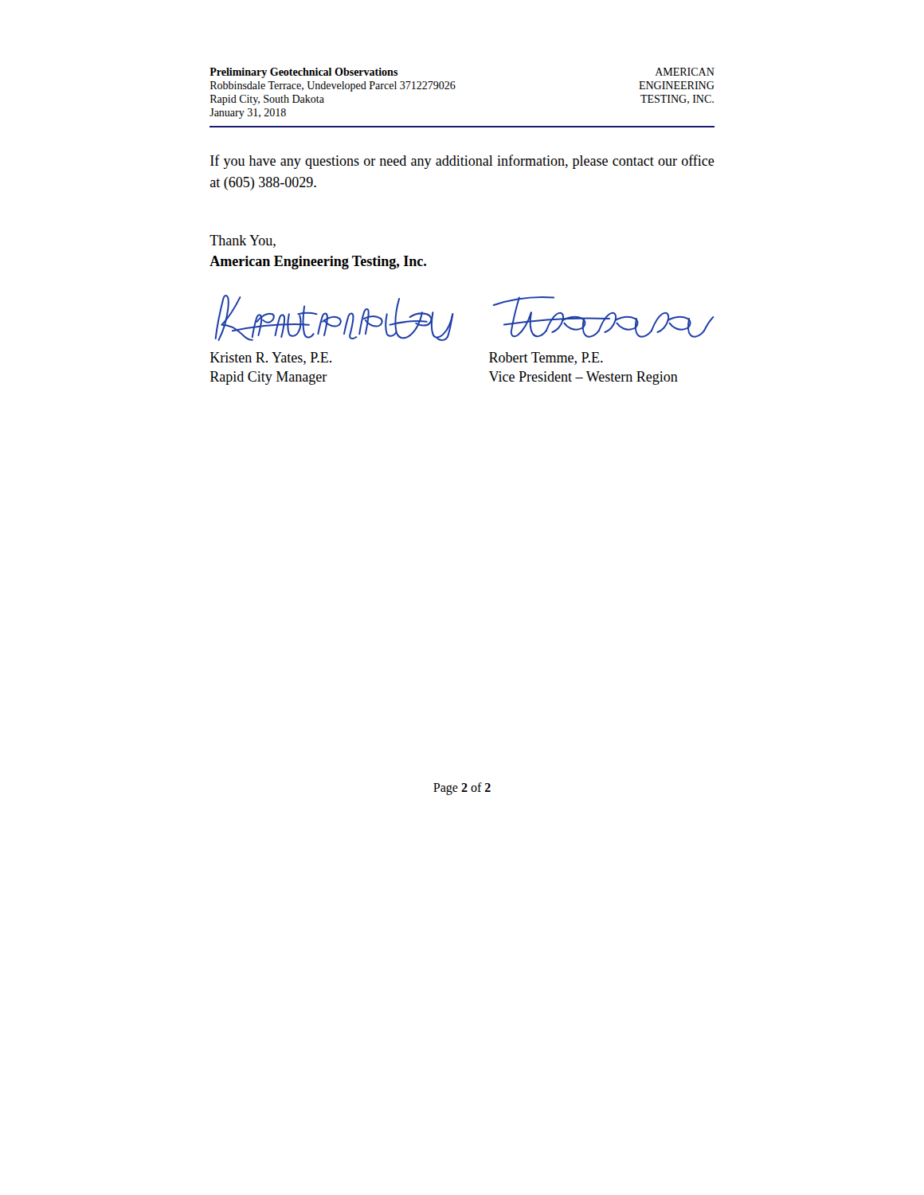Preliminary Geotechnical Observations
Robbinsdale Terrace, Undeveloped Parcel 3712279026
Rapid City, South Dakota
January 31, 2018
AMERICAN
ENGINEERING
TESTING, INC.
If you have any questions or need any additional information, please contact our office at (605) 388-0029.
Thank You,
American Engineering Testing, Inc.
Kristen R. Yates, P.E.
Rapid City Manager
Robert Temme, P.E.
Vice President – Western Region
Page 2 of 2